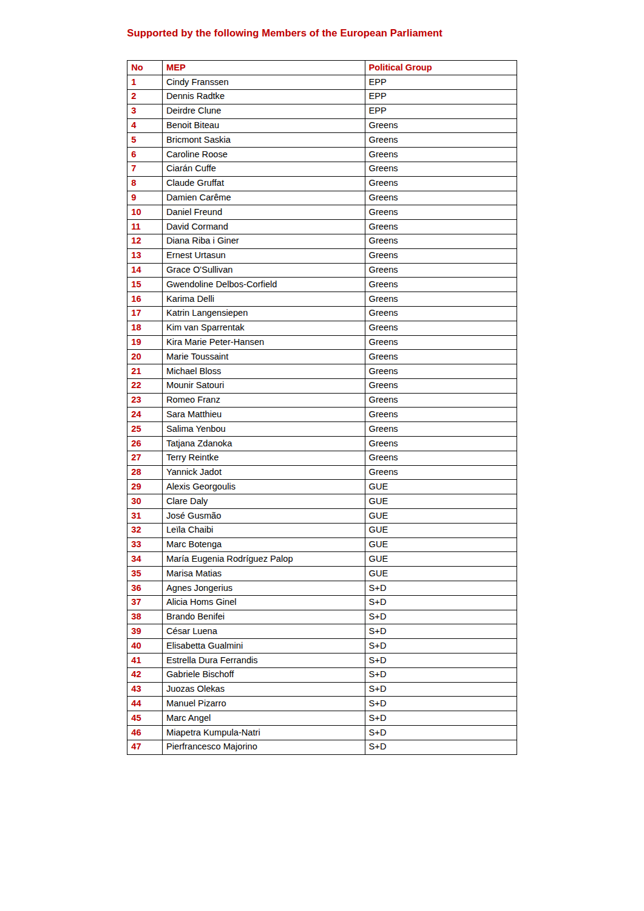Supported by the following Members of the European Parliament
| No | MEP | Political Group |
| --- | --- | --- |
| 1 | Cindy Franssen | EPP |
| 2 | Dennis Radtke | EPP |
| 3 | Deirdre Clune | EPP |
| 4 | Benoit Biteau | Greens |
| 5 | Bricmont Saskia | Greens |
| 6 | Caroline Roose | Greens |
| 7 | Ciarán Cuffe | Greens |
| 8 | Claude Gruffat | Greens |
| 9 | Damien Carême | Greens |
| 10 | Daniel Freund | Greens |
| 11 | David Cormand | Greens |
| 12 | Diana Riba i Giner | Greens |
| 13 | Ernest Urtasun | Greens |
| 14 | Grace O'Sullivan | Greens |
| 15 | Gwendoline Delbos-Corfield | Greens |
| 16 | Karima Delli | Greens |
| 17 | Katrin Langensiepen | Greens |
| 18 | Kim van Sparrentak | Greens |
| 19 | Kira Marie Peter-Hansen | Greens |
| 20 | Marie Toussaint | Greens |
| 21 | Michael Bloss | Greens |
| 22 | Mounir Satouri | Greens |
| 23 | Romeo Franz | Greens |
| 24 | Sara Matthieu | Greens |
| 25 | Salima Yenbou | Greens |
| 26 | Tatjana Zdanoka | Greens |
| 27 | Terry Reintke | Greens |
| 28 | Yannick Jadot | Greens |
| 29 | Alexis Georgoulis | GUE |
| 30 | Clare Daly | GUE |
| 31 | José Gusmão | GUE |
| 32 | Leïla Chaibi | GUE |
| 33 | Marc Botenga | GUE |
| 34 | María Eugenia Rodríguez Palop | GUE |
| 35 | Marisa Matias | GUE |
| 36 | Agnes Jongerius | S+D |
| 37 | Alicia Homs Ginel | S+D |
| 38 | Brando Benifei | S+D |
| 39 | César Luena | S+D |
| 40 | Elisabetta Gualmini | S+D |
| 41 | Estrella Dura Ferrandis | S+D |
| 42 | Gabriele Bischoff | S+D |
| 43 | Juozas Olekas | S+D |
| 44 | Manuel Pizarro | S+D |
| 45 | Marc Angel | S+D |
| 46 | Miapetra Kumpula-Natri | S+D |
| 47 | Pierfrancesco Majorino | S+D |